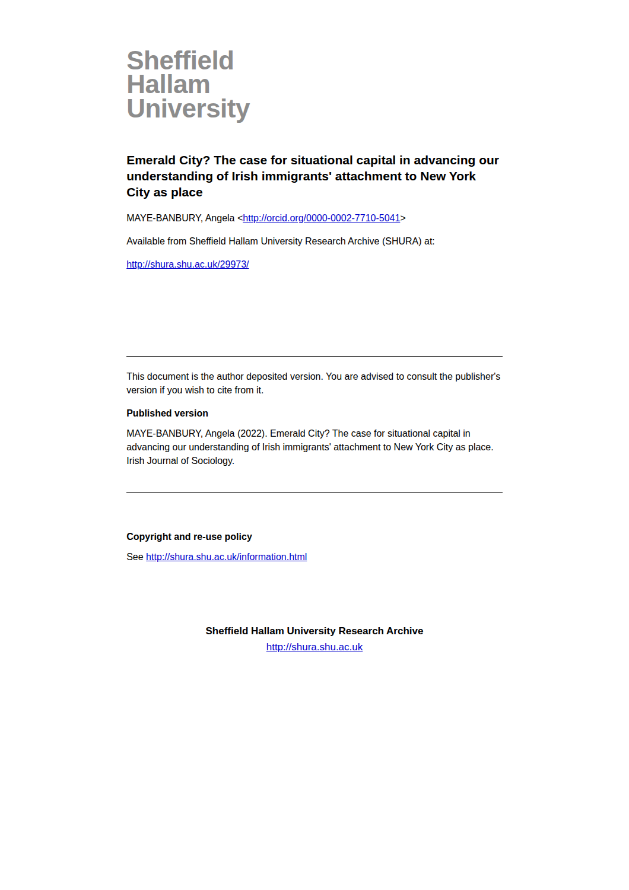Sheffield Hallam University
Emerald City? The case for situational capital in advancing our understanding of Irish immigrants' attachment to New York City as place
MAYE-BANBURY, Angela <http://orcid.org/0000-0002-7710-5041>
Available from Sheffield Hallam University Research Archive (SHURA) at:
http://shura.shu.ac.uk/29973/
This document is the author deposited version. You are advised to consult the publisher's version if you wish to cite from it.
Published version
MAYE-BANBURY, Angela (2022). Emerald City? The case for situational capital in advancing our understanding of Irish immigrants' attachment to New York City as place. Irish Journal of Sociology.
Copyright and re-use policy
See http://shura.shu.ac.uk/information.html
Sheffield Hallam University Research Archive
http://shura.shu.ac.uk